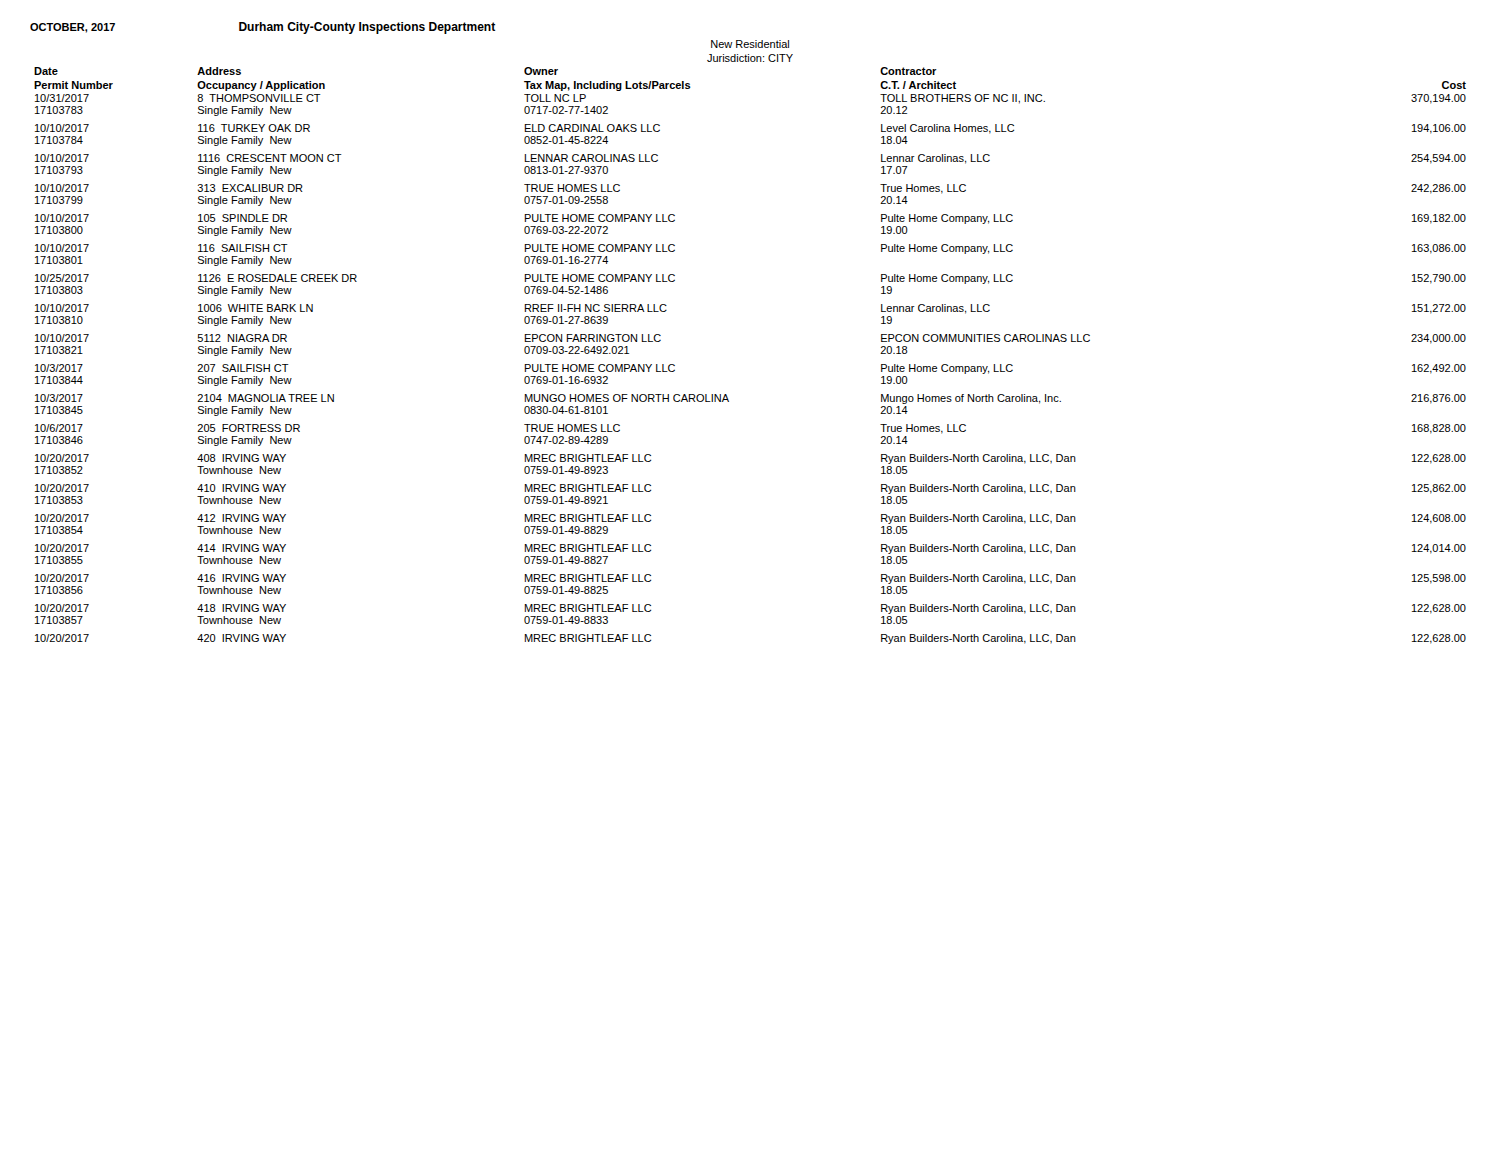OCTOBER, 2017 Durham City-County Inspections Department
New Residential
Jurisdiction: CITY
| Date | Address | Owner | Contractor | |
| --- | --- | --- | --- | --- |
| Permit Number | Occupancy / Application | Tax Map, Including Lots/Parcels | C.T. / Architect | Cost |
| 10/31/2017 | 8 THOMPSONVILLE CT | TOLL NC LP | TOLL BROTHERS OF NC II, INC. | 370,194.00 |
| 17103783 | Single Family New | 0717-02-77-1402 | 20.12 | |
| 10/10/2017 | 116 TURKEY OAK DR | ELD CARDINAL OAKS LLC | Level Carolina Homes, LLC | 194,106.00 |
| 17103784 | Single Family New | 0852-01-45-8224 | 18.04 | |
| 10/10/2017 | 1116 CRESCENT MOON CT | LENNAR CAROLINAS LLC | Lennar Carolinas, LLC | 254,594.00 |
| 17103793 | Single Family New | 0813-01-27-9370 | 17.07 | |
| 10/10/2017 | 313 EXCALIBUR DR | TRUE HOMES LLC | True Homes, LLC | 242,286.00 |
| 17103799 | Single Family New | 0757-01-09-2558 | 20.14 | |
| 10/10/2017 | 105 SPINDLE DR | PULTE HOME COMPANY LLC | Pulte Home Company, LLC | 169,182.00 |
| 17103800 | Single Family New | 0769-03-22-2072 | 19.00 | |
| 10/10/2017 | 116 SAILFISH CT | PULTE HOME COMPANY LLC | Pulte Home Company, LLC | 163,086.00 |
| 17103801 | Single Family New | 0769-01-16-2774 | | |
| 10/25/2017 | 1126 E ROSEDALE CREEK DR | PULTE HOME COMPANY LLC | Pulte Home Company, LLC | 152,790.00 |
| 17103803 | Single Family New | 0769-04-52-1486 | 19 | |
| 10/10/2017 | 1006 WHITE BARK LN | RREF II-FH NC SIERRA LLC | Lennar Carolinas, LLC | 151,272.00 |
| 17103810 | Single Family New | 0769-01-27-8639 | 19 | |
| 10/10/2017 | 5112 NIAGRA DR | EPCON FARRINGTON LLC | EPCON COMMUNITIES CAROLINAS LLC | 234,000.00 |
| 17103821 | Single Family New | 0709-03-22-6492.021 | 20.18 | |
| 10/3/2017 | 207 SAILFISH CT | PULTE HOME COMPANY LLC | Pulte Home Company, LLC | 162,492.00 |
| 17103844 | Single Family New | 0769-01-16-6932 | 19.00 | |
| 10/3/2017 | 2104 MAGNOLIA TREE LN | MUNGO HOMES OF NORTH CAROLINA | Mungo Homes of North Carolina, Inc. | 216,876.00 |
| 17103845 | Single Family New | 0830-04-61-8101 | 20.14 | |
| 10/6/2017 | 205 FORTRESS DR | TRUE HOMES LLC | True Homes, LLC | 168,828.00 |
| 17103846 | Single Family New | 0747-02-89-4289 | 20.14 | |
| 10/20/2017 | 408 IRVING WAY | MREC BRIGHTLEAF LLC | Ryan Builders-North Carolina, LLC, Dan | 122,628.00 |
| 17103852 | Townhouse New | 0759-01-49-8923 | 18.05 | |
| 10/20/2017 | 410 IRVING WAY | MREC BRIGHTLEAF LLC | Ryan Builders-North Carolina, LLC, Dan | 125,862.00 |
| 17103853 | Townhouse New | 0759-01-49-8921 | 18.05 | |
| 10/20/2017 | 412 IRVING WAY | MREC BRIGHTLEAF LLC | Ryan Builders-North Carolina, LLC, Dan | 124,608.00 |
| 17103854 | Townhouse New | 0759-01-49-8829 | 18.05 | |
| 10/20/2017 | 414 IRVING WAY | MREC BRIGHTLEAF LLC | Ryan Builders-North Carolina, LLC, Dan | 124,014.00 |
| 17103855 | Townhouse New | 0759-01-49-8827 | 18.05 | |
| 10/20/2017 | 416 IRVING WAY | MREC BRIGHTLEAF LLC | Ryan Builders-North Carolina, LLC, Dan | 125,598.00 |
| 17103856 | Townhouse New | 0759-01-49-8825 | 18.05 | |
| 10/20/2017 | 418 IRVING WAY | MREC BRIGHTLEAF LLC | Ryan Builders-North Carolina, LLC, Dan | 122,628.00 |
| 17103857 | Townhouse New | 0759-01-49-8833 | 18.05 | |
| 10/20/2017 | 420 IRVING WAY | MREC BRIGHTLEAF LLC | Ryan Builders-North Carolina, LLC, Dan | 122,628.00 |